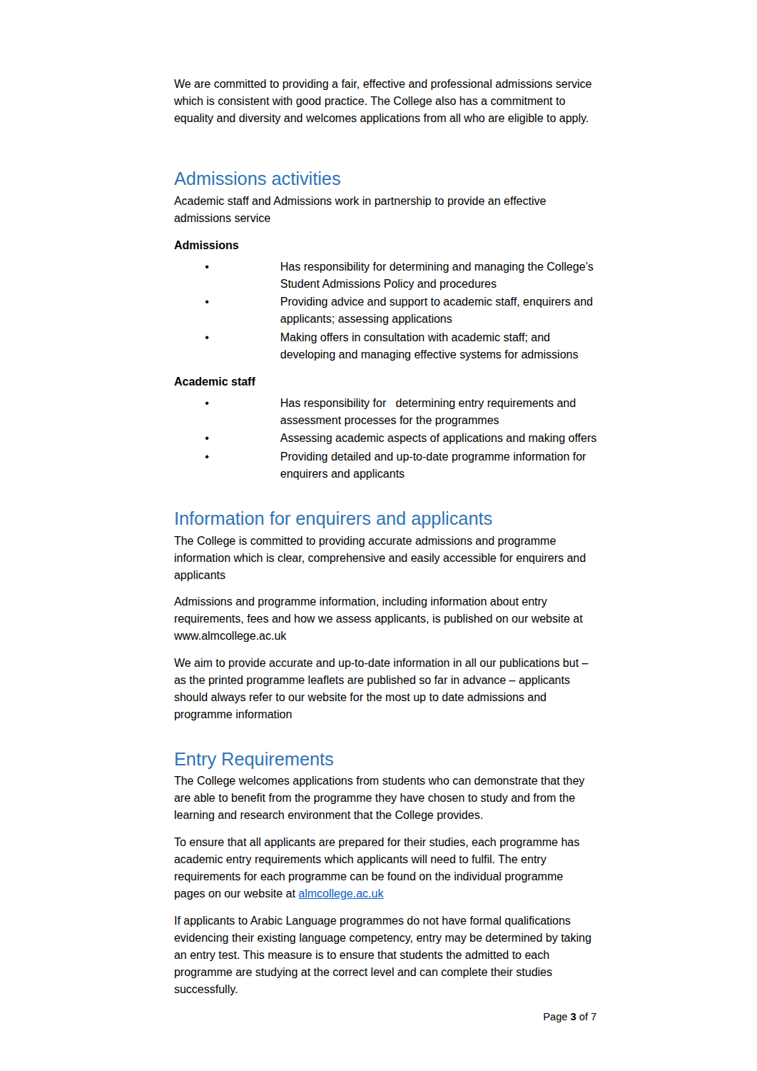We are committed to providing a fair, effective and professional admissions service which is consistent with good practice. The College also has a commitment to equality and diversity and welcomes applications from all who are eligible to apply.
Admissions activities
Academic staff and Admissions work in partnership to provide an effective admissions service
Admissions
Has responsibility for determining and managing the College’s Student Admissions Policy and procedures
Providing advice and support to academic staff, enquirers and applicants; assessing applications
Making offers in consultation with academic staff; and developing and managing effective systems for admissions
Academic staff
Has responsibility for determining entry requirements and assessment processes for the programmes
Assessing academic aspects of applications and making offers
Providing detailed and up-to-date programme information for enquirers and applicants
Information for enquirers and applicants
The College is committed to providing accurate admissions and programme information which is clear, comprehensive and easily accessible for enquirers and applicants
Admissions and programme information, including information about entry requirements, fees and how we assess applicants, is published on our website at www.almcollege.ac.uk
We aim to provide accurate and up-to-date information in all our publications but – as the printed programme leaflets are published so far in advance – applicants should always refer to our website for the most up to date admissions and programme information
Entry Requirements
The College welcomes applications from students who can demonstrate that they are able to benefit from the programme they have chosen to study and from the learning and research environment that the College provides.
To ensure that all applicants are prepared for their studies, each programme has academic entry requirements which applicants will need to fulfil. The entry requirements for each programme can be found on the individual programme pages on our website at almcollege.ac.uk
If applicants to Arabic Language programmes do not have formal qualifications evidencing their existing language competency, entry may be determined by taking an entry test. This measure is to ensure that students the admitted to each programme are studying at the correct level and can complete their studies successfully.
Page 3 of 7